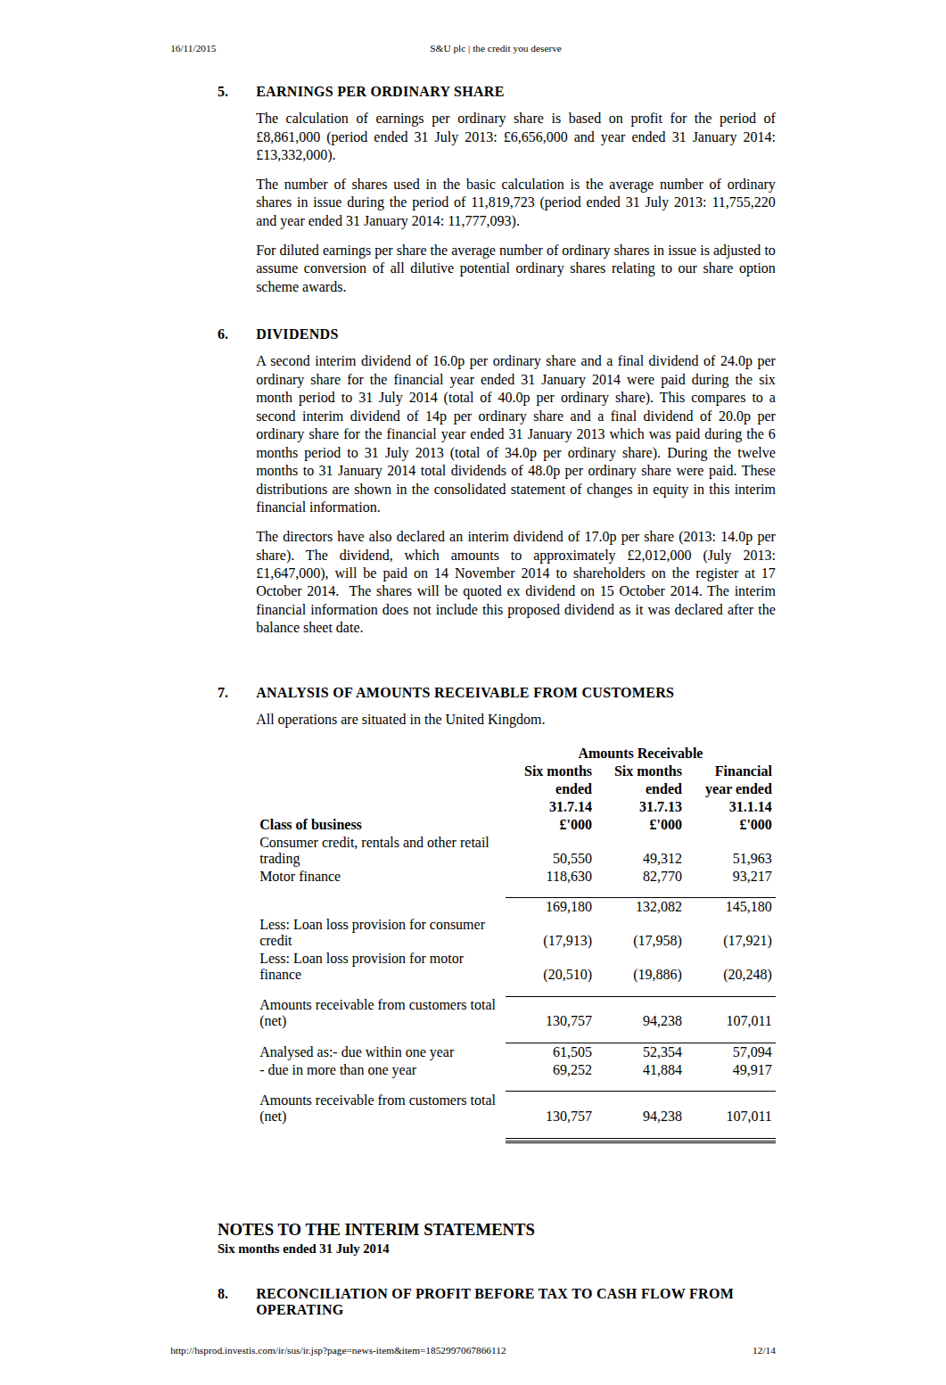16/11/2015
S&U plc | the credit you deserve
5.
EARNINGS PER ORDINARY SHARE
The calculation of earnings per ordinary share is based on profit for the period of £8,861,000 (period ended 31 July 2013: £6,656,000 and year ended 31 January 2014: £13,332,000).
The number of shares used in the basic calculation is the average number of ordinary shares in issue during the period of 11,819,723 (period ended 31 July 2013: 11,755,220 and year ended 31 January 2014: 11,777,093).
For diluted earnings per share the average number of ordinary shares in issue is adjusted to assume conversion of all dilutive potential ordinary shares relating to our share option scheme awards.
6.
DIVIDENDS
A second interim dividend of 16.0p per ordinary share and a final dividend of 24.0p per ordinary share for the financial year ended 31 January 2014 were paid during the six month period to 31 July 2014 (total of 40.0p per ordinary share). This compares to a second interim dividend of 14p per ordinary share and a final dividend of 20.0p per ordinary share for the financial year ended 31 January 2013 which was paid during the 6 months period to 31 July 2013 (total of 34.0p per ordinary share). During the twelve months to 31 January 2014 total dividends of 48.0p per ordinary share were paid. These distributions are shown in the consolidated statement of changes in equity in this interim financial information.
The directors have also declared an interim dividend of 17.0p per share (2013: 14.0p per share). The dividend, which amounts to approximately £2,012,000 (July 2013: £1,647,000), will be paid on 14 November 2014 to shareholders on the register at 17 October 2014. The shares will be quoted ex dividend on 15 October 2014. The interim financial information does not include this proposed dividend as it was declared after the balance sheet date.
7.
ANALYSIS OF AMOUNTS RECEIVABLE FROM CUSTOMERS
All operations are situated in the United Kingdom.
| | Amounts Receivable |
| | Six months | Six months | Financial |
| | ended | ended | year ended |
| | 31.7.14 | 31.7.13 | 31.1.14 |
| Class of business | £'000 | £'000 | £'000 |
| Consumer credit, rentals and other retail trading | 50,550 | 49,312 | 51,963 |
| Motor finance | 118,630 | 82,770 | 93,217 |
| | 169,180 | 132,082 | 145,180 |
| Less: Loan loss provision for consumer credit | (17,913) | (17,958) | (17,921) |
| Less: Loan loss provision for motor finance | (20,510) | (19,886) | (20,248) |
| Amounts receivable from customers total (net) | 130,757 | 94,238 | 107,011 |
| Analysed as:- due within one year | 61,505 | 52,354 | 57,094 |
| - due in more than one year | 69,252 | 41,884 | 49,917 |
| Amounts receivable from customers total (net) | 130,757 | 94,238 | 107,011 |
NOTES TO THE INTERIM STATEMENTS
Six months ended 31 July 2014
8.
RECONCILIATION OF PROFIT BEFORE TAX TO CASH FLOW FROM OPERATING
http://hsprod.investis.com/ir/sus/ir.jsp?page=news-item&item=1852997067866112
12/14